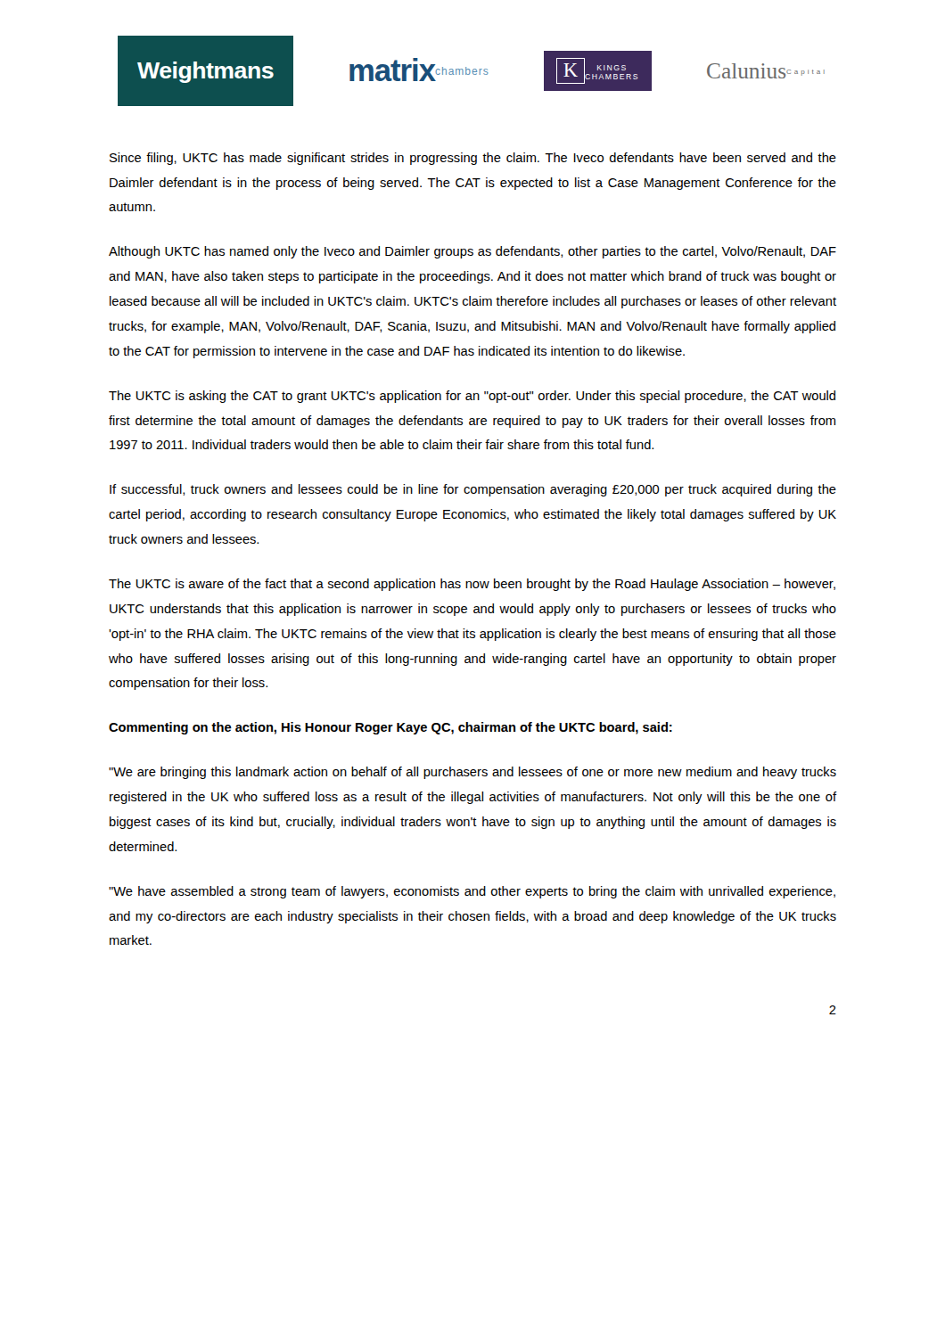Weightmans
matrix
chambers
K
KINGS
CHAMBERS
Calunius
Capital
Since filing, UKTC has made significant strides in progressing the claim. The Iveco defendants have been served and the Daimler defendant is in the process of being served. The CAT is expected to list a Case Management Conference for the autumn.
Although UKTC has named only the Iveco and Daimler groups as defendants, other parties to the cartel, Volvo/Renault, DAF and MAN, have also taken steps to participate in the proceedings. And it does not matter which brand of truck was bought or leased because all will be included in UKTC's claim. UKTC's claim therefore includes all purchases or leases of other relevant trucks, for example, MAN, Volvo/Renault, DAF, Scania, Isuzu, and Mitsubishi. MAN and Volvo/Renault have formally applied to the CAT for permission to intervene in the case and DAF has indicated its intention to do likewise.
The UKTC is asking the CAT to grant UKTC's application for an "opt-out" order. Under this special procedure, the CAT would first determine the total amount of damages the defendants are required to pay to UK traders for their overall losses from 1997 to 2011. Individual traders would then be able to claim their fair share from this total fund.
If successful, truck owners and lessees could be in line for compensation averaging £20,000 per truck acquired during the cartel period, according to research consultancy Europe Economics, who estimated the likely total damages suffered by UK truck owners and lessees.
The UKTC is aware of the fact that a second application has now been brought by the Road Haulage Association – however, UKTC understands that this application is narrower in scope and would apply only to purchasers or lessees of trucks who 'opt-in' to the RHA claim. The UKTC remains of the view that its application is clearly the best means of ensuring that all those who have suffered losses arising out of this long-running and wide-ranging cartel have an opportunity to obtain proper compensation for their loss.
Commenting on the action, His Honour Roger Kaye QC, chairman of the UKTC board, said:
"We are bringing this landmark action on behalf of all purchasers and lessees of one or more new medium and heavy trucks registered in the UK who suffered loss as a result of the illegal activities of manufacturers. Not only will this be the one of biggest cases of its kind but, crucially, individual traders won't have to sign up to anything until the amount of damages is determined.
"We have assembled a strong team of lawyers, economists and other experts to bring the claim with unrivalled experience, and my co-directors are each industry specialists in their chosen fields, with a broad and deep knowledge of the UK trucks market.
2